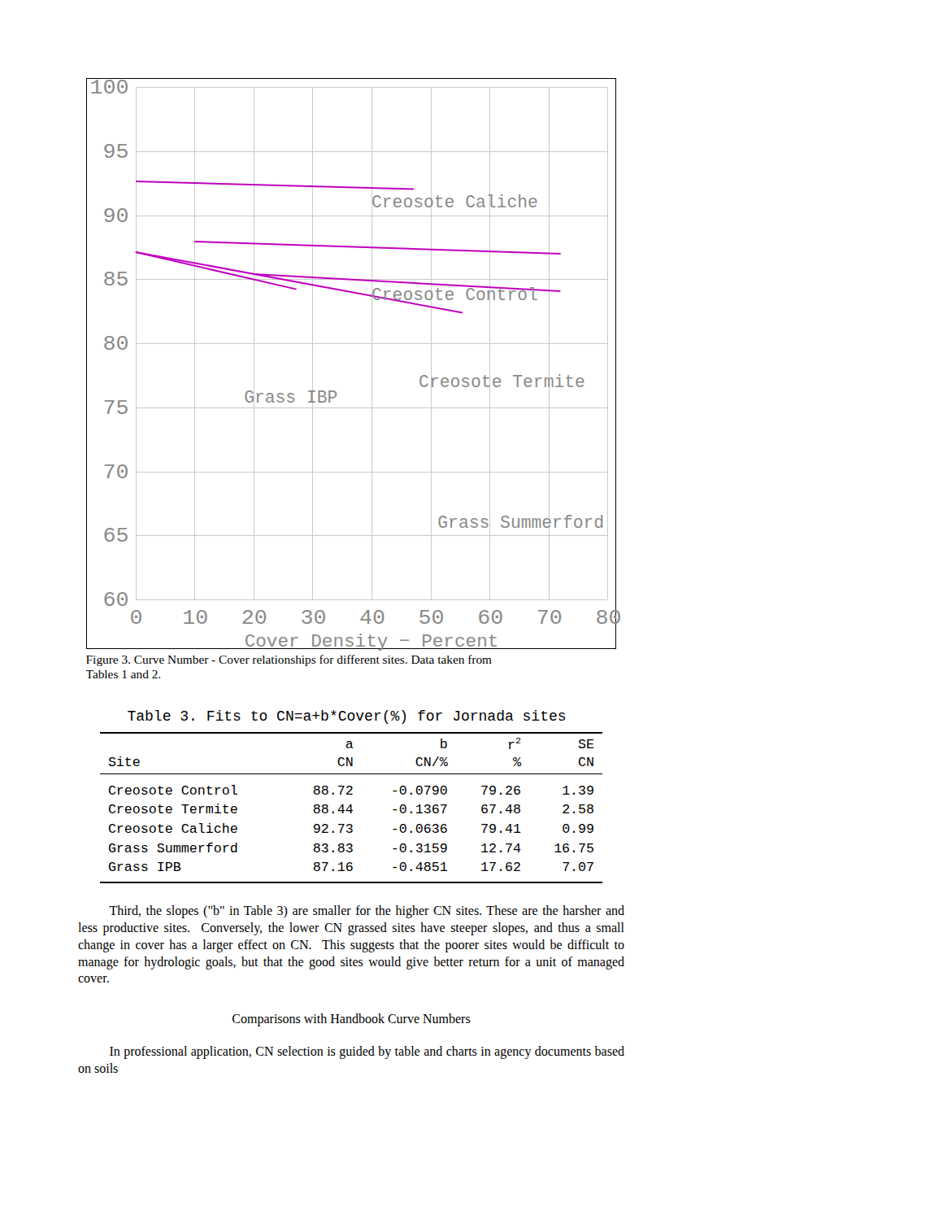100
95
90
85
80
75
70
65
60
0
10
20
30
40
50
60
70
80
Cover Density − Percent
Creosote Caliche Creosote Control Creosote Termite Grass IBP Grass Summerford
Figure 3. Curve Number - Cover relationships for different sites. Data taken from Tables 1 and 2.
Table 3. Fits to CN=a+b*Cover(%) for Jornada sites
| Site | a CN | b CN/% | r 2 % | SE CN |
| --- | --- | --- | --- | --- |
| Creosote Control | 88.72 | -0.0790 | 79.26 | 1.39 |
| Creosote Termite | 88.44 | -0.1367 | 67.48 | 2.58 |
| Creosote Caliche | 92.73 | -0.0636 | 79.41 | 0.99 |
| Grass Summerford | 83.83 | -0.3159 | 12.74 | 16.75 |
| Grass IPB | 87.16 | -0.4851 | 17.62 | 7.07 |
Third, the slopes ("b" in Table 3) are smaller for the higher CN sites. These are the harsher and less productive sites. Conversely, the lower CN grassed sites have steeper slopes, and thus a small change in cover has a larger effect on CN. This suggests that the poorer sites would be difficult to manage for hydrologic goals, but that the good sites would give better return for a unit of managed cover.
Comparisons with Handbook Curve Numbers
In professional application, CN selection is guided by table and charts in agency documents based on soils